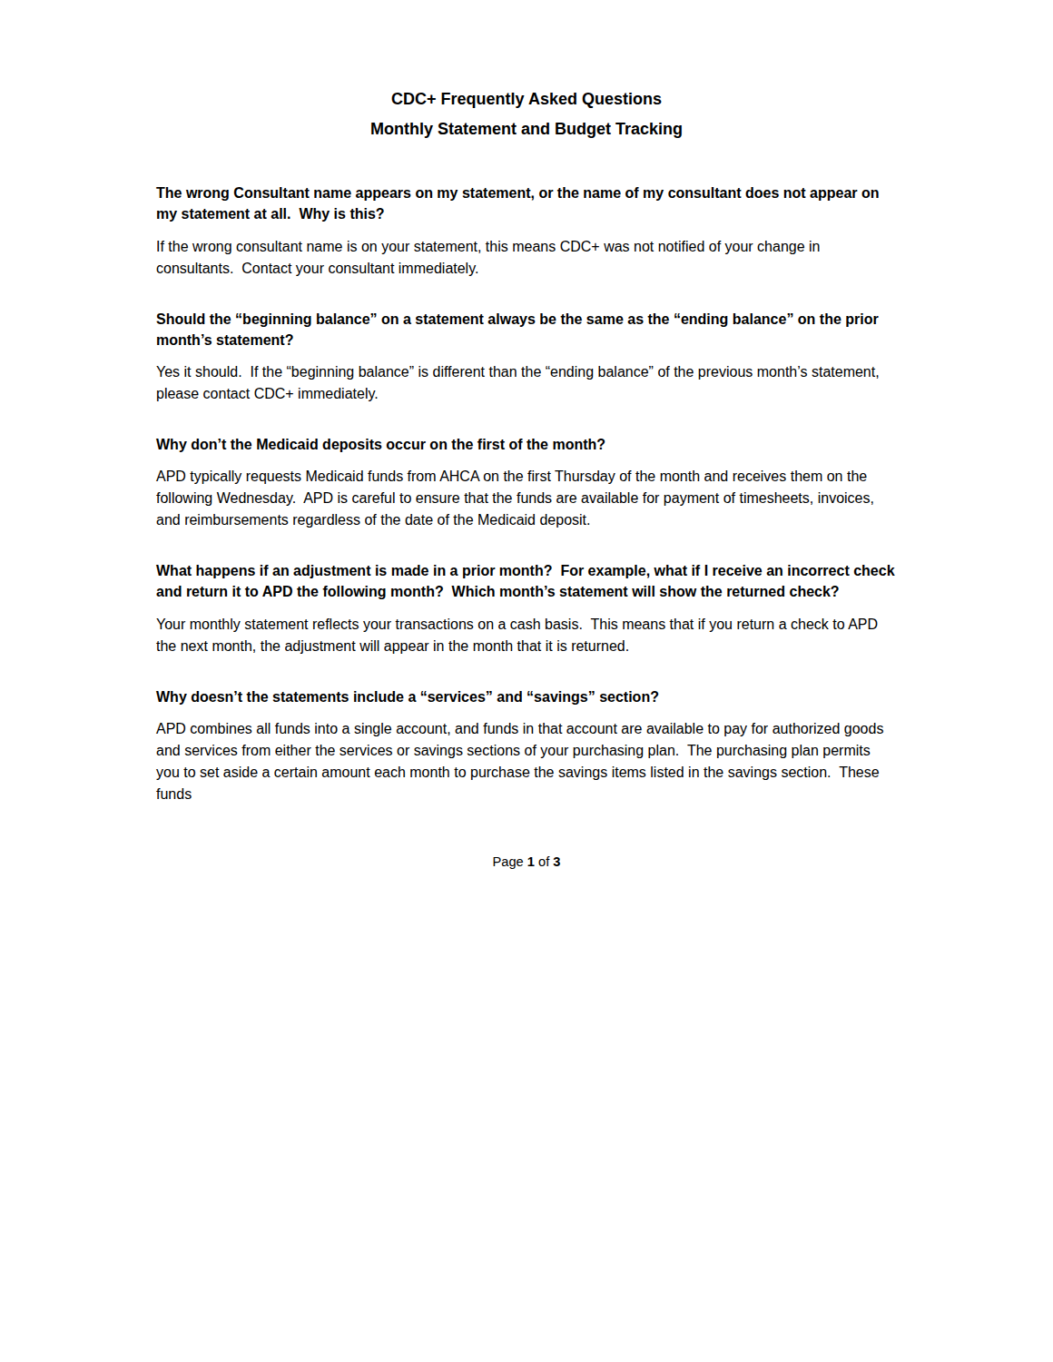CDC+ Frequently Asked Questions
Monthly Statement and Budget Tracking
The wrong Consultant name appears on my statement, or the name of my consultant does not appear on my statement at all. Why is this?
If the wrong consultant name is on your statement, this means CDC+ was not notified of your change in consultants. Contact your consultant immediately.
Should the “beginning balance” on a statement always be the same as the “ending balance” on the prior month’s statement?
Yes it should. If the “beginning balance” is different than the “ending balance” of the previous month’s statement, please contact CDC+ immediately.
Why don’t the Medicaid deposits occur on the first of the month?
APD typically requests Medicaid funds from AHCA on the first Thursday of the month and receives them on the following Wednesday. APD is careful to ensure that the funds are available for payment of timesheets, invoices, and reimbursements regardless of the date of the Medicaid deposit.
What happens if an adjustment is made in a prior month? For example, what if I receive an incorrect check and return it to APD the following month? Which month’s statement will show the returned check?
Your monthly statement reflects your transactions on a cash basis. This means that if you return a check to APD the next month, the adjustment will appear in the month that it is returned.
Why doesn’t the statements include a “services” and “savings” section?
APD combines all funds into a single account, and funds in that account are available to pay for authorized goods and services from either the services or savings sections of your purchasing plan. The purchasing plan permits you to set aside a certain amount each month to purchase the savings items listed in the savings section. These funds
Page 1 of 3